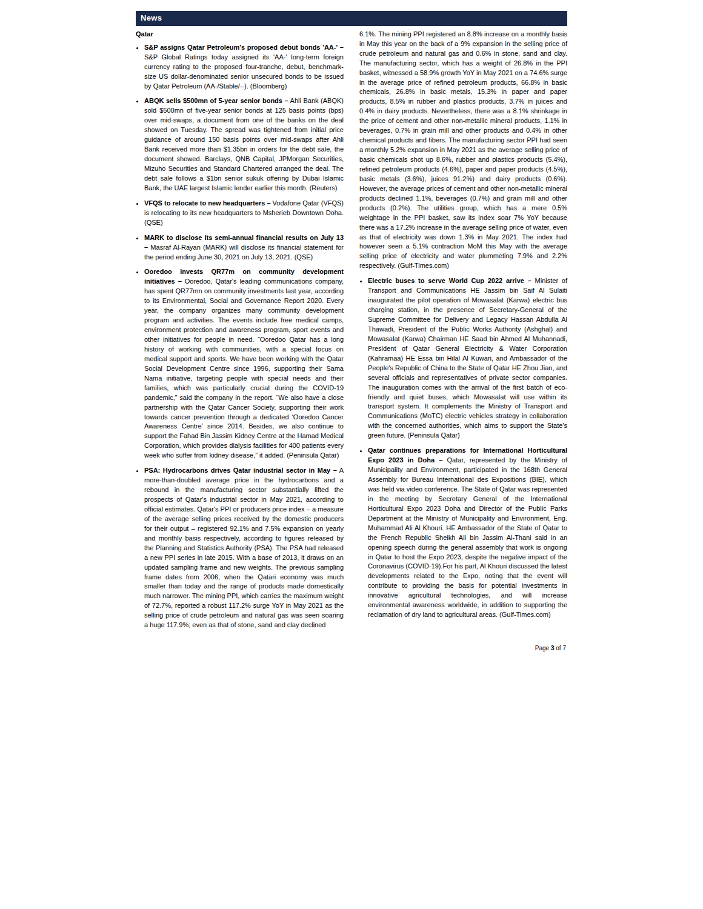News
Qatar
S&P assigns Qatar Petroleum's proposed debut bonds 'AA-' – S&P Global Ratings today assigned its 'AA-' long-term foreign currency rating to the proposed four-tranche, debut, benchmark-size US dollar-denominated senior unsecured bonds to be issued by Qatar Petroleum (AA-/Stable/--). (Bloomberg)
ABQK sells $500mn of 5-year senior bonds – Ahli Bank (ABQK) sold $500mn of five-year senior bonds at 125 basis points (bps) over mid-swaps, a document from one of the banks on the deal showed on Tuesday. The spread was tightened from initial price guidance of around 150 basis points over mid-swaps after Ahli Bank received more than $1.35bn in orders for the debt sale, the document showed. Barclays, QNB Capital, JPMorgan Securities, Mizuho Securities and Standard Chartered arranged the deal. The debt sale follows a $1bn senior sukuk offering by Dubai Islamic Bank, the UAE largest Islamic lender earlier this month. (Reuters)
VFQS to relocate to new headquarters – Vodafone Qatar (VFQS) is relocating to its new headquarters to Msherieb Downtown Doha. (QSE)
MARK to disclose its semi-annual financial results on July 13 – Masraf Al-Rayan (MARK) will disclose its financial statement for the period ending June 30, 2021 on July 13, 2021. (QSE)
Ooredoo invests QR77m on community development initiatives – Ooredoo, Qatar's leading communications company, has spent QR77mn on community investments last year, according to its Environmental, Social and Governance Report 2020. Every year, the company organizes many community development program and activities. The events include free medical camps, environment protection and awareness program, sport events and other initiatives for people in need. “Ooredoo Qatar has a long history of working with communities, with a special focus on medical support and sports. We have been working with the Qatar Social Development Centre since 1996, supporting their Sama Nama initiative, targeting people with special needs and their families, which was particularly crucial during the COVID-19 pandemic,” said the company in the report. “We also have a close partnership with the Qatar Cancer Society, supporting their work towards cancer prevention through a dedicated ‘Ooredoo Cancer Awareness Centre’ since 2014. Besides, we also continue to support the Fahad Bin Jassim Kidney Centre at the Hamad Medical Corporation, which provides dialysis facilities for 400 patients every week who suffer from kidney disease,” it added. (Peninsula Qatar)
PSA: Hydrocarbons drives Qatar industrial sector in May – A more-than-doubled average price in the hydrocarbons and a rebound in the manufacturing sector substantially lifted the prospects of Qatar's industrial sector in May 2021, according to official estimates. Qatar's PPI or producers price index – a measure of the average selling prices received by the domestic producers for their output – registered 92.1% and 7.5% expansion on yearly and monthly basis respectively, according to figures released by the Planning and Statistics Authority (PSA). The PSA had released a new PPI series in late 2015. With a base of 2013, it draws on an updated sampling frame and new weights. The previous sampling frame dates from 2006, when the Qatari economy was much smaller than today and the range of products made domestically much narrower. The mining PPI, which carries the maximum weight of 72.7%, reported a robust 117.2% surge YoY in May 2021 as the selling price of crude petroleum and natural gas was seen soaring a huge 117.9%; even as that of stone, sand and clay declined
6.1%. The mining PPI registered an 8.8% increase on a monthly basis in May this year on the back of a 9% expansion in the selling price of crude petroleum and natural gas and 0.6% in stone, sand and clay. The manufacturing sector, which has a weight of 26.8% in the PPI basket, witnessed a 58.9% growth YoY in May 2021 on a 74.6% surge in the average price of refined petroleum products, 66.8% in basic chemicals, 26.8% in basic metals, 15.3% in paper and paper products, 8.5% in rubber and plastics products, 3.7% in juices and 0.4% in dairy products. Nevertheless, there was a 8.1% shrinkage in the price of cement and other non-metallic mineral products, 1.1% in beverages, 0.7% in grain mill and other products and 0.4% in other chemical products and fibers. The manufacturing sector PPI had seen a monthly 5.2% expansion in May 2021 as the average selling price of basic chemicals shot up 8.6%, rubber and plastics products (5.4%), refined petroleum products (4.6%), paper and paper products (4.5%), basic metals (3.6%), juices 91.2%) and dairy products (0.6%). However, the average prices of cement and other non-metallic mineral products declined 1.1%, beverages (0.7%) and grain mill and other products (0.2%). The utilities group, which has a mere 0.5% weightage in the PPI basket, saw its index soar 7% YoY because there was a 17.2% increase in the average selling price of water, even as that of electricity was down 1.3% in May 2021. The index had however seen a 5.1% contraction MoM this May with the average selling price of electricity and water plummeting 7.9% and 2.2% respectively. (Gulf-Times.com)
Electric buses to serve World Cup 2022 arrive – Minister of Transport and Communications HE Jassim bin Saif Al Sulaiti inaugurated the pilot operation of Mowasalat (Karwa) electric bus charging station, in the presence of Secretary-General of the Supreme Committee for Delivery and Legacy Hassan Abdulla Al Thawadi, President of the Public Works Authority (Ashghal) and Mowasalat (Karwa) Chairman HE Saad bin Ahmed Al Muhannadi, President of Qatar General Electricity & Water Corporation (Kahramaa) HE Essa bin Hilal Al Kuwari, and Ambassador of the People's Republic of China to the State of Qatar HE Zhou Jian, and several officials and representatives of private sector companies. The inauguration comes with the arrival of the first batch of eco-friendly and quiet buses, which Mowasalat will use within its transport system. It complements the Ministry of Transport and Communications (MoTC) electric vehicles strategy in collaboration with the concerned authorities, which aims to support the State's green future. (Peninsula Qatar)
Qatar continues preparations for International Horticultural Expo 2023 in Doha – Qatar, represented by the Ministry of Municipality and Environment, participated in the 168th General Assembly for Bureau International des Expositions (BIE), which was held via video conference. The State of Qatar was represented in the meeting by Secretary General of the International Horticultural Expo 2023 Doha and Director of the Public Parks Department at the Ministry of Municipality and Environment, Eng. Muhammad Ali Al Khouri. HE Ambassador of the State of Qatar to the French Republic Sheikh Ali bin Jassim Al-Thani said in an opening speech during the general assembly that work is ongoing in Qatar to host the Expo 2023, despite the negative impact of the Coronavirus (COVID-19).For his part, Al Khouri discussed the latest developments related to the Expo, noting that the event will contribute to providing the basis for potential investments in innovative agricultural technologies, and will increase environmental awareness worldwide, in addition to supporting the reclamation of dry land to agricultural areas. (Gulf-Times.com)
Page 3 of 7